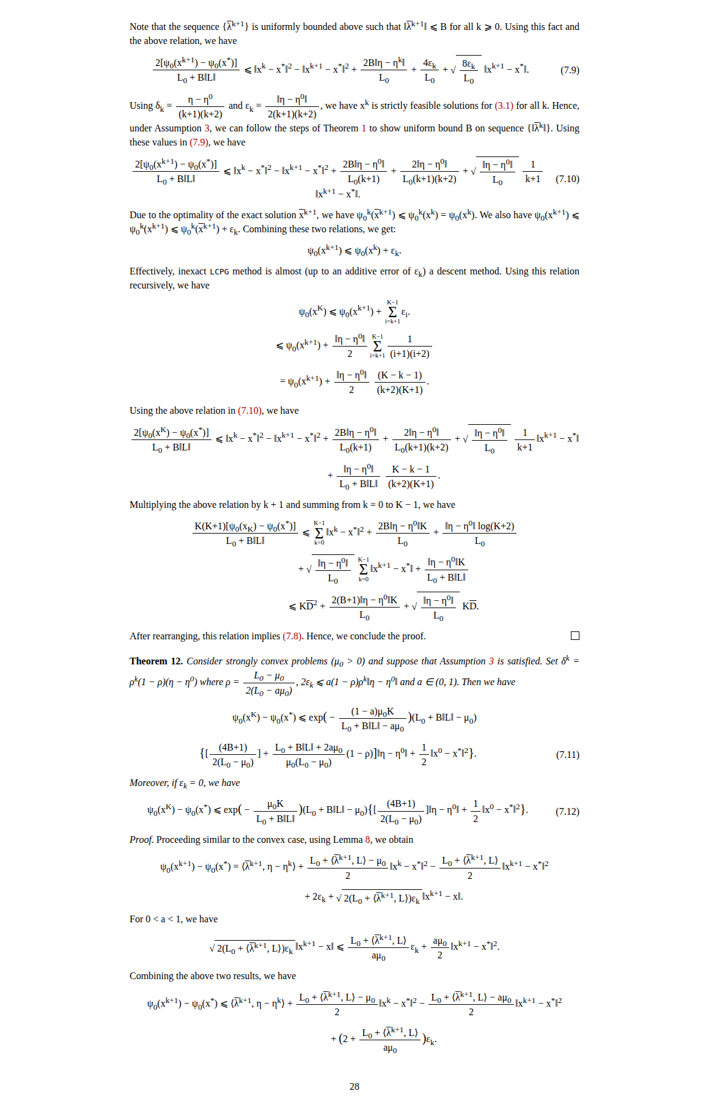Note that the sequence {λk+1} is uniformly bounded above such that ‖λk+1‖ ⩽ B for all k ⩾ 0. Using this fact and the above relation, we have
2[ψ0(xk+1) − ψ0(x*)] L0 + B‖L‖ ⩽ ‖xk − x*‖2 − ‖xk+1 − x*‖2 + 2B‖η − ηk‖L0 + 4εk L0 + √8εk L0 ‖xk+1 − x*‖. (7.9)
Using δk = η − η0(k+1)(k+2) and εk = ‖η − η0‖2(k+1)(k+2), we have xk is strictly feasible solutions for (3.1) for all k. Hence, under Assumption 3, we can follow the steps of Theorem 1 to show uniform bound B on sequence {‖λk‖}. Using these values in (7.9), we have
2[ψ0(xk+1) − ψ0(x*)] L0 + B‖L‖ ⩽ ‖xk − x*‖2 − ‖xk+1 − x*‖2 + 2B‖η − η0‖L0(k+1) + 2‖η − η0‖L0(k+1)(k+2) + √‖η − η0‖L0 1 k+1‖xk+1 − x*‖. (7.10)
Due to the optimality of the exact solution xk+1, we have ψ0k(xk+1) ⩽ ψ0k(xk) = ψ0(xk). We also have ψ0(xk+1) ⩽ ψ0k(xk+1) ⩽ ψ0k(xk+1) + εk. Combining these two relations, we get:
ψ0(xk+1) ⩽ ψ0(xk) + εk.
Effectively, inexact LCPG method is almost (up to an additive error of εk) a descent method. Using this relation recursively, we have
ψ0(xK) ⩽ ψ0(xk+1) + K−1 Σi=k+1εi.
⩽ ψ0(xk+1) + ‖η − η0‖2 K−1 Σi=k+11(i+1)(i+2)
= ψ0(xk+1) + ‖η − η0‖2 (K − k − 1)(k+2)(K+1).
Using the above relation in (7.10), we have
2[ψ0(xK) − ψ0(x*)] L0 + B‖L‖ ⩽ ‖xk − x*‖2 − ‖xk+1 − x*‖2 + 2B‖η − η0‖L0(k+1) + 2‖η − η0‖L0(k+1)(k+2) + √‖η − η0‖L0 1 k+1‖xk+1 − x*‖
+ ‖η − η0‖L0 + B‖L‖ K − k − 1(k+2)(K+1).
Multiplying the above relation by k + 1 and summing from k = 0 to K − 1, we have
K(K+1)[ψ0(xK) − ψ0(x*)] L0 + B‖L‖ ⩽ K−1 Σk=0‖xk − x*‖2 + 2B‖η − η0‖K L0 + ‖η − η0‖ log(K+2) L0
+ √‖η − η0‖L0 K−1 Σk=0‖xk+1 − x*‖ + ‖η − η0‖K L0 + B‖L‖
⩽ KD2 + 2(B+1)‖η − η0‖K L0 + √‖η − η0‖L0 KD.
After rearranging, this relation implies (7.8). Hence, we conclude the proof.
Theorem 12. Consider strongly convex problems (μ0 > 0) and suppose that Assumption 3 is satisfied. Set δk = ρk(1 − ρ)(η − η0) where ρ = L0 − μ02(L0 − aμ0), 2εk ⩽ a(1 − ρ)ρk‖η − η0‖ and a ∈ (0, 1). Then we have
ψ0(xK) − ψ0(x*) ⩽ exp( − (1 − a)μ0K L0 + B‖L‖ − aμ0)(L0 + B‖L‖ − μ0)
{[(4B+1) 2(L0 − μ0)] + L0 + B‖L‖ + 2aμ0 μ0(L0 − μ0)(1 − ρ)]‖η − η0‖ + 12‖x0 − x*‖2}. (7.11)
Moreover, if εk = 0, we have
ψ0(xK) − ψ0(x*) ⩽ exp( − μ0K L0 + B‖L‖)(L0 + B‖L‖ − μ0){[(4B+1) 2(L0 − μ0)]‖η − η0‖ + 12‖x0 − x*‖2}. (7.12)
Proof. Proceeding similar to the convex case, using Lemma 8, we obtain
ψ0(xk+1) − ψ0(x*) = ⟨λk+1, η − ηk⟩ + L0 + ⟨λk+1, L⟩ − μ02‖xk − x*‖2 − L0 + ⟨λk+1, L⟩2‖xk+1 − x*‖2
+ 2εk + √2(L0 + ⟨λk+1, L⟩)εk‖xk+1 − x‖.
For 0 < a < 1, we have
√2(L0 + ⟨λk+1, L⟩)εk‖xk+1 − x‖ ⩽ L0 + ⟨λk+1, L⟩aμ0εk + aμ02‖xk+1 − x*‖2.
Combining the above two results, we have
ψ0(xk+1) − ψ0(x*) ⩽ ⟨λk+1, η − ηk⟩ + L0 + ⟨λk+1, L⟩ − μ02‖xk − x*‖2 − L0 + ⟨λk+1, L⟩ − aμ02‖xk+1 − x*‖2
+ (2 + L0 + ⟨λk+1, L⟩aμ0) εk.
28